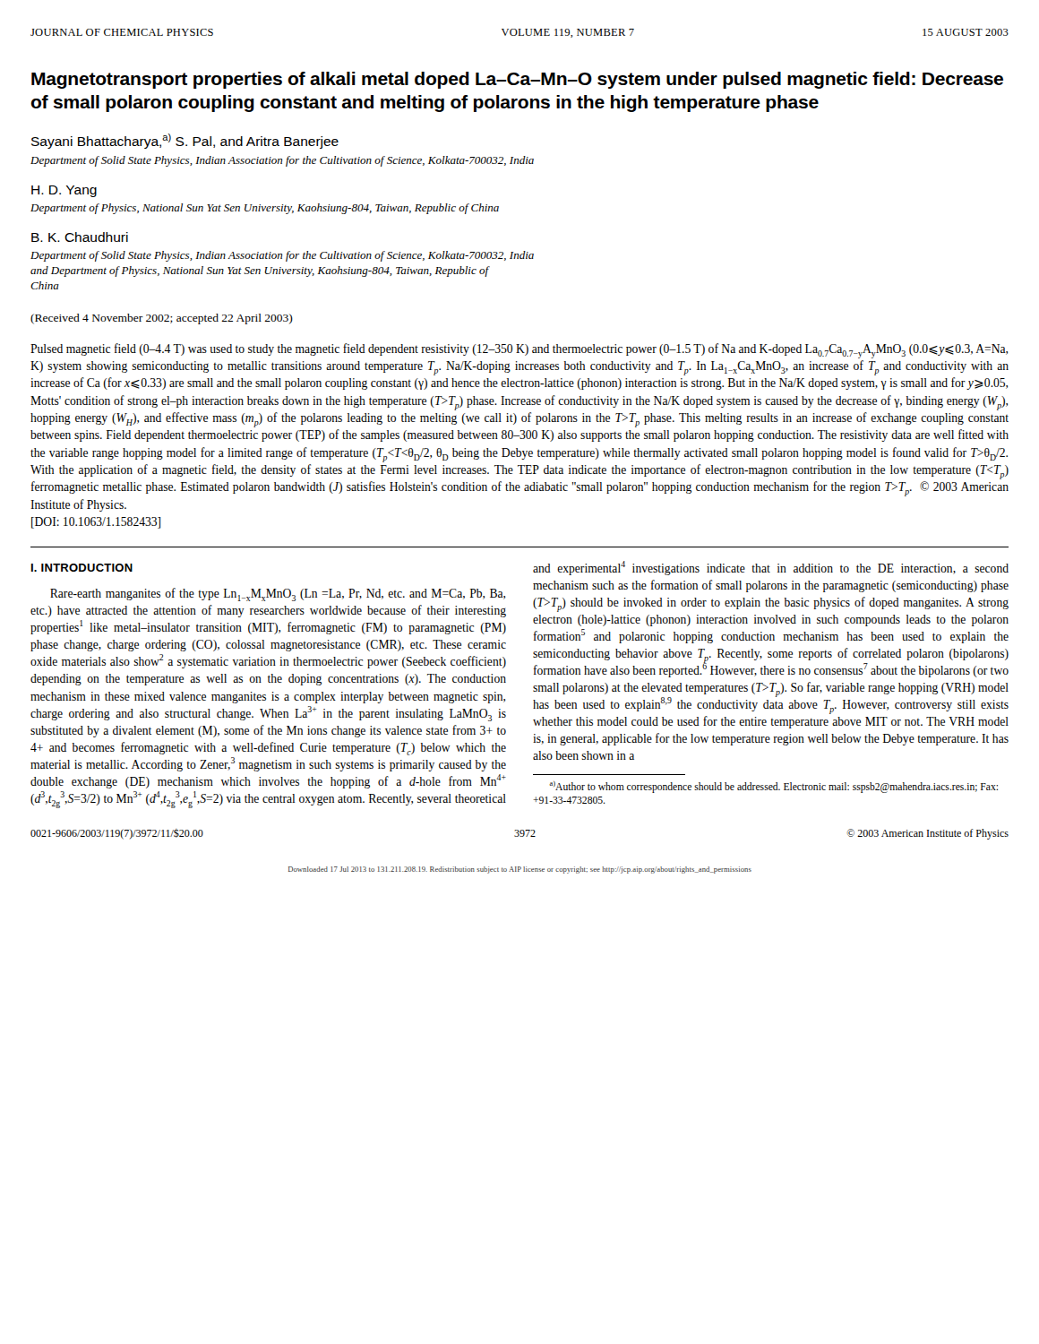JOURNAL OF CHEMICAL PHYSICS
VOLUME 119, NUMBER 7
15 AUGUST 2003
Magnetotransport properties of alkali metal doped La–Ca–Mn–O system under pulsed magnetic field: Decrease of small polaron coupling constant and melting of polarons in the high temperature phase
Sayani Bhattacharya,a) S. Pal, and Aritra Banerjee
Department of Solid State Physics, Indian Association for the Cultivation of Science, Kolkata-700032, India
H. D. Yang
Department of Physics, National Sun Yat Sen University, Kaohsiung-804, Taiwan, Republic of China
B. K. Chaudhuri
Department of Solid State Physics, Indian Association for the Cultivation of Science, Kolkata-700032, India
and Department of Physics, National Sun Yat Sen University, Kaohsiung-804, Taiwan, Republic of
China
(Received 4 November 2002; accepted 22 April 2003)
Pulsed magnetic field (0–4.4 T) was used to study the magnetic field dependent resistivity (12–350 K) and thermoelectric power (0–1.5 T) of Na and K-doped La0.7Ca0.7−yAyMnO3 (0.0⩽y⩽0.3, A=Na, K) system showing semiconducting to metallic transitions around temperature Tp. Na/K-doping increases both conductivity and Tp. In La1−xCaxMnO3, an increase of Tp and conductivity with an increase of Ca (for x⩽0.33) are small and the small polaron coupling constant (γ) and hence the electron-lattice (phonon) interaction is strong. But in the Na/K doped system, γ is small and for y⩾0.05, Motts' condition of strong el–ph interaction breaks down in the high temperature (T>Tp) phase. Increase of conductivity in the Na/K doped system is caused by the decrease of γ, binding energy (Wp), hopping energy (WH), and effective mass (mp) of the polarons leading to the melting (we call it) of polarons in the T>Tp phase. This melting results in an increase of exchange coupling constant between spins. Field dependent thermoelectric power (TEP) of the samples (measured between 80–300 K) also supports the small polaron hopping conduction. The resistivity data are well fitted with the variable range hopping model for a limited range of temperature (Tp<T<θD/2, θD being the Debye temperature) while thermally activated small polaron hopping model is found valid for T>θD/2. With the application of a magnetic field, the density of states at the Fermi level increases. The TEP data indicate the importance of electron-magnon contribution in the low temperature (T<Tp) ferromagnetic metallic phase. Estimated polaron bandwidth (J) satisfies Holstein's condition of the adiabatic ''small polaron'' hopping conduction mechanism for the region T>Tp. © 2003 American Institute of Physics.
[DOI: 10.1063/1.1582433]
I. INTRODUCTION
Rare-earth manganites of the type Ln1−xMxMnO3 (Ln =La, Pr, Nd, etc. and M=Ca, Pb, Ba, etc.) have attracted the attention of many researchers worldwide because of their interesting properties1 like metal–insulator transition (MIT), ferromagnetic (FM) to paramagnetic (PM) phase change, charge ordering (CO), colossal magnetoresistance (CMR), etc. These ceramic oxide materials also show2 a systematic variation in thermoelectric power (Seebeck coefficient) depending on the temperature as well as on the doping concentrations (x). The conduction mechanism in these mixed valence manganites is a complex interplay between magnetic spin, charge ordering and also structural change. When La3+ in the parent insulating LaMnO3 is substituted by a divalent element (M), some of the Mn ions change its valence state from 3+ to 4+ and becomes ferromagnetic with a well-defined Curie temperature (Tc) below which the material is metallic. According to Zener,3 magnetism in such systems is primarily caused by the double exchange (DE) mechanism which involves the hopping of a d-hole from Mn4+ (d3,t2g3,S=3/2) to Mn3+ (d4,t2g3,eg1,S=2) via the central oxygen atom. Recently, several theoretical and experimental4 investigations indicate that in addition to the DE interaction, a second mechanism such as the formation of small polarons in the paramagnetic (semiconducting) phase (T>Tp) should be invoked in order to explain the basic physics of doped manganites. A strong electron (hole)-lattice (phonon) interaction involved in such compounds leads to the polaron formation5 and polaronic hopping conduction mechanism has been used to explain the semiconducting behavior above Tp. Recently, some reports of correlated polaron (bipolarons) formation have also been reported.6 However, there is no consensus7 about the bipolarons (or two small polarons) at the elevated temperatures (T>Tp). So far, variable range hopping (VRH) model has been used to explain8,9 the conductivity data above Tp. However, controversy still exists whether this model could be used for the entire temperature above MIT or not. The VRH model is, in general, applicable for the low temperature region well below the Debye temperature. It has also been shown in a
a)Author to whom correspondence should be addressed. Electronic mail: sspsb2@mahendra.iacs.res.in; Fax: +91-33-4732805.
0021-9606/2003/119(7)/3972/11/$20.00
3972
© 2003 American Institute of Physics
Downloaded 17 Jul 2013 to 131.211.208.19. Redistribution subject to AIP license or copyright; see http://jcp.aip.org/about/rights_and_permissions